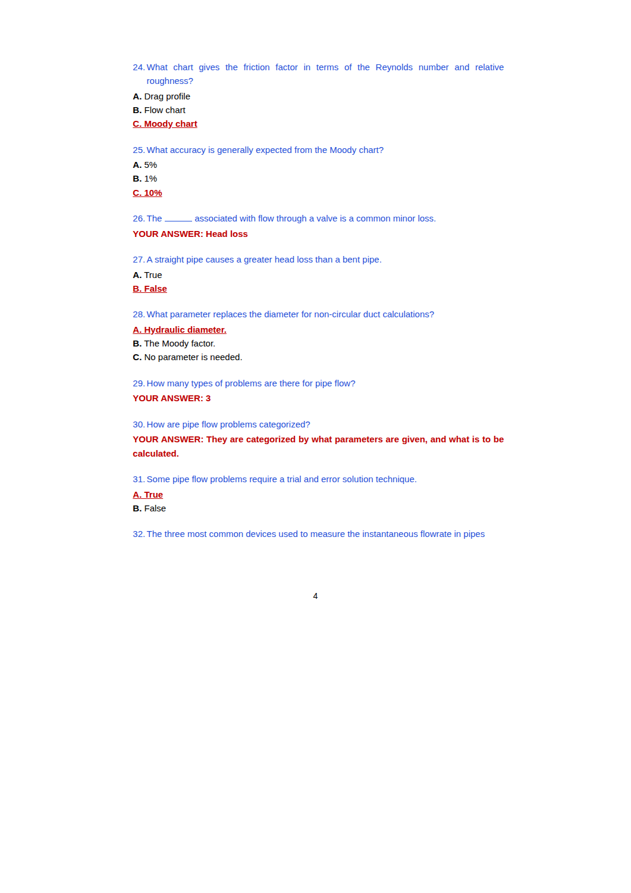24. What chart gives the friction factor in terms of the Reynolds number and relative roughness?
A. Drag profile
B. Flow chart
C. Moody chart
25. What accuracy is generally expected from the Moody chart?
A. 5%
B. 1%
C. 10%
26. The associated with flow through a valve is a common minor loss.
YOUR ANSWER: Head loss
27. A straight pipe causes a greater head loss than a bent pipe.
A. True
B. False
28. What parameter replaces the diameter for non-circular duct calculations?
A. Hydraulic diameter.
B. The Moody factor.
C. No parameter is needed.
29. How many types of problems are there for pipe flow?
YOUR ANSWER: 3
30. How are pipe flow problems categorized?
YOUR ANSWER: They are categorized by what parameters are given, and what is to be calculated.
31. Some pipe flow problems require a trial and error solution technique.
A. True
B. False
32. The three most common devices used to measure the instantaneous flowrate in pipes
4